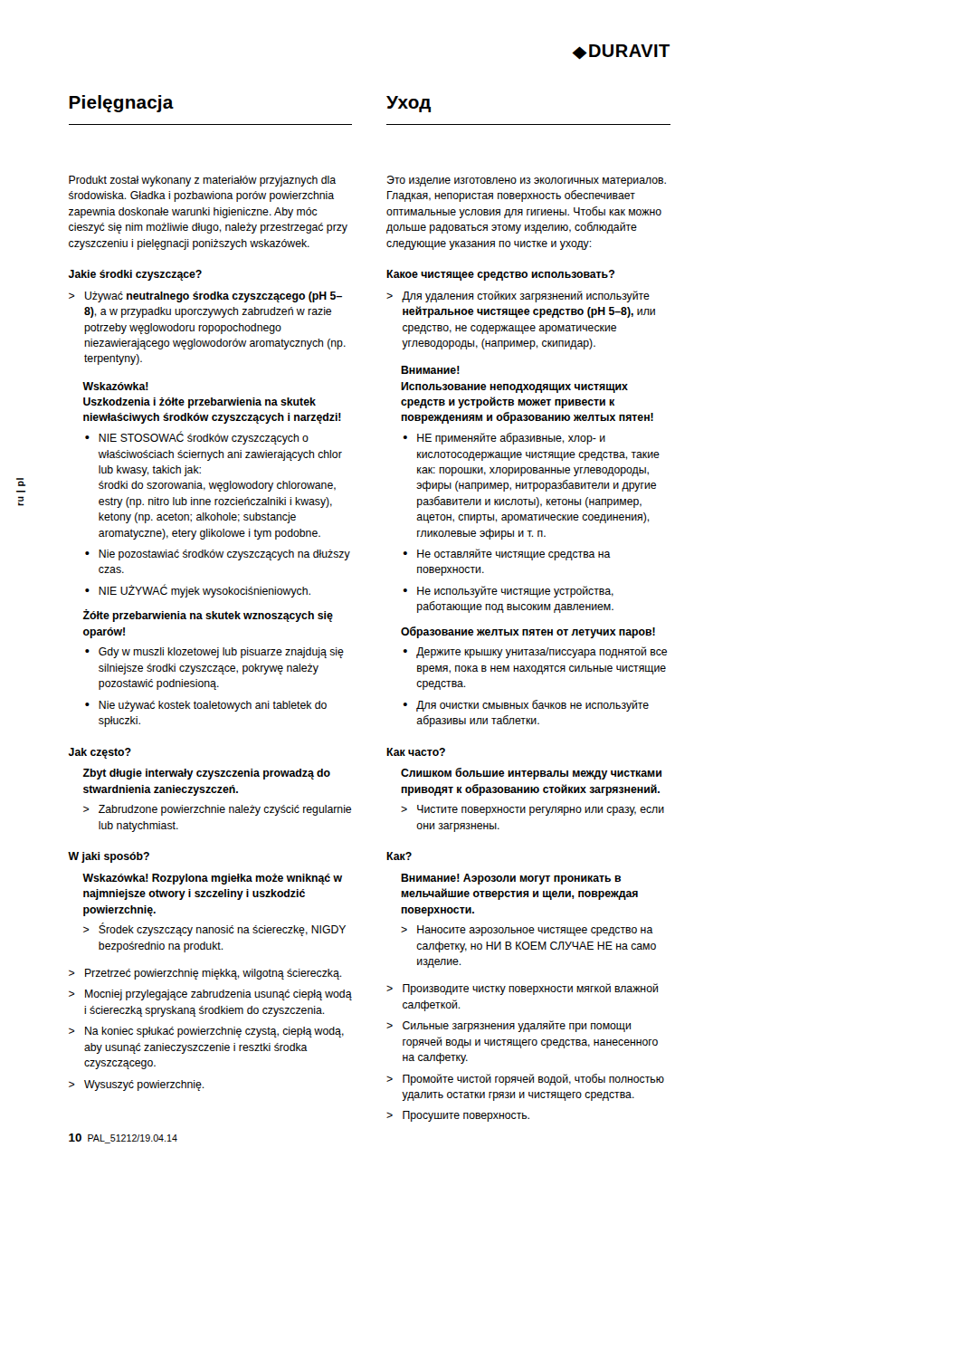◆DURAVIT
ru | pl
Pielęgnacja
Уход
Produkt został wykonany z materiałów przyjaznych dla środowiska. Gładka i pozbawiona porów powierzchnia zapewnia doskonałe warunki higieniczne. Aby móc cieszyć się nim możliwie długo, należy przestrzegać przy czyszczeniu i pielęgnacji poniższych wskazówek.
Jakie środki czyszczące?
Używać neutralnego środka czyszczącego (pH 5–8), a w przypadku uporczywych zabrudzeń w razie potrzeby węglowodoru ropopochodnego niezawierającego węglowodorów aromatycznych (np. terpentyny).
Wskazówka!
Uszkodzenia i żółte przebarwienia na skutek niewłaściwych środków czyszczących i narzędzi!
NIE STOSOWAĆ środków czyszczących o właściwościach ściernych ani zawierających chlor lub kwasy, takich jak:
środki do szorowania, węglowodory chlorowane, estry (np. nitro lub inne rozcieńczalniki i kwasy), ketony (np. aceton; alkohole; substancje aromatyczne), etery glikolowe i tym podobne.
Nie pozostawiać środków czyszczących na dłuższy czas.
NIE UŻYWAĆ myjek wysokociśnieniowych.
Żółte przebarwienia na skutek wznoszących się oparów!
Gdy w muszli klozetowej lub pisuarze znajdują się silniejsze środki czyszczące, pokrywę należy pozostawić podniesioną.
Nie używać kostek toaletowych ani tabletek do spłuczki.
Jak często?
Zbyt długie interwały czyszczenia prowadzą do stwardnienia zanieczyszczeń.
Zabrudzone powierzchnie należy czyścić regularnie lub natychmiast.
W jaki sposób?
Wskazówka! Rozpylona mgiełka może wniknąć w najmniejsze otwory i szczeliny i uszkodzić powierzchnię.
Środek czyszczący nanosić na ściereczkę, NIGDY bezpośrednio na produkt.
Przetrzeć powierzchnię miękką, wilgotną ściereczką.
Mocniej przylegające zabrudzenia usunąć ciepłą wodą i ściereczką spryskaną środkiem do czyszczenia.
Na koniec spłukać powierzchnię czystą, ciepłą wodą, aby usunąć zanieczyszczenie i resztki środka czyszczącego.
Wysuszyć powierzchnię.
Это изделие изготовлено из экологичных материалов. Гладкая, непористая поверхность обеспечивает оптимальные условия для гигиены. Чтобы как можно дольше радоваться этому изделию, соблюдайте следующие указания по чистке и уходу:
Какое чистящее средство использовать?
Для удаления стойких загрязнений используйте нейтральное чистящее средство (pH 5–8), или средство, не содержащее ароматические углеводороды, (например, скипидар).
Внимание!
Использование неподходящих чистящих средств и устройств может привести к повреждениям и образованию желтых пятен!
НЕ применяйте абразивные, хлор- и кислотосодержащие чистящие средства, такие как: порошки, хлорированные углеводороды, эфиры (например, нитроразбавители и другие разбавители и кислоты), кетоны (например, ацетон, спирты, ароматические соединения), гликолевые эфиры и т. п.
Не оставляйте чистящие средства на поверхности.
Не используйте чистящие устройства, работающие под высоким давлением.
Образование желтых пятен от летучих паров!
Держите крышку унитаза/писсуара поднятой все время, пока в нем находятся сильные чистящие средства.
Для очистки смывных бачков не используйте абразивы или таблетки.
Как часто?
Слишком большие интервалы между чистками приводят к образованию стойких загрязнений.
Чистите поверхности регулярно или сразу, если они загрязнены.
Как?
Внимание! Аэрозоли могут проникать в мельчайшие отверстия и щели, повреждая поверхности.
Наносите аэрозольное чистящее средство на салфетку, но НИ В КОЕМ СЛУЧАЕ НЕ на само изделие.
Производите чистку поверхности мягкой влажной салфеткой.
Сильные загрязнения удаляйте при помощи горячей воды и чистящего средства, нанесенного на салфетку.
Промойте чистой горячей водой, чтобы полностью удалить остатки грязи и чистящего средства.
Просушите поверхность.
10 PAL_51212/19.04.14